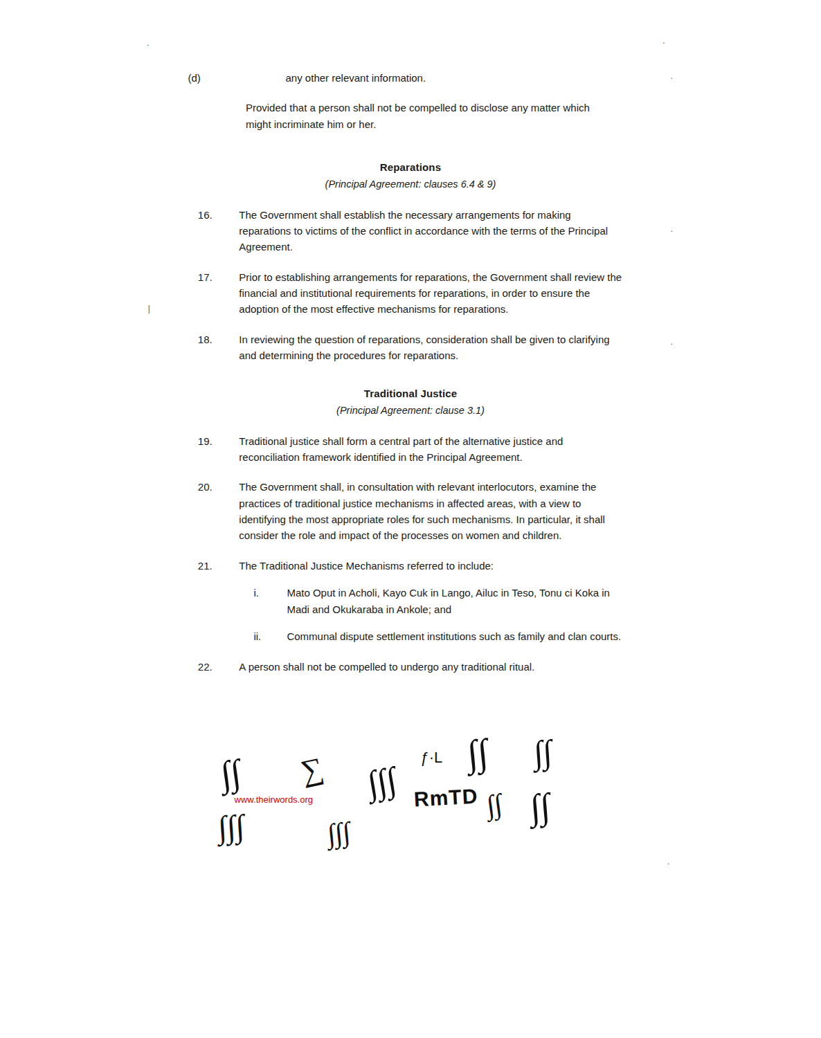. | . . . . .
(d) any other relevant information.
Provided that a person shall not be compelled to disclose any matter which might incriminate him or her.
Reparations
(Principal Agreement: clauses 6.4 & 9)
16. The Government shall establish the necessary arrangements for making reparations to victims of the conflict in accordance with the terms of the Principal Agreement.
17. Prior to establishing arrangements for reparations, the Government shall review the financial and institutional requirements for reparations, in order to ensure the adoption of the most effective mechanisms for reparations.
18. In reviewing the question of reparations, consideration shall be given to clarifying and determining the procedures for reparations.
Traditional Justice
(Principal Agreement: clause 3.1)
19. Traditional justice shall form a central part of the alternative justice and reconciliation framework identified in the Principal Agreement.
20. The Government shall, in consultation with relevant interlocutors, examine the practices of traditional justice mechanisms in affected areas, with a view to identifying the most appropriate roles for such mechanisms. In particular, it shall consider the role and impact of the processes on women and children.
21. The Traditional Justice Mechanisms referred to include:
i. Mato Oput in Acholi, Kayo Cuk in Lango, Ailuc in Teso, Tonu ci Koka in Madi and Okukaraba in Ankole; and
ii. Communal dispute settlement institutions such as family and clan courts.
22. A person shall not be compelled to undergo any traditional ritual.
∫∫ ∫∫∫ ∑ ∫∫∫ ∫∫∫ RmTD ƒ·L ∫∫ ∫∫ ∫∫ ∫∫ www.theirwords.org